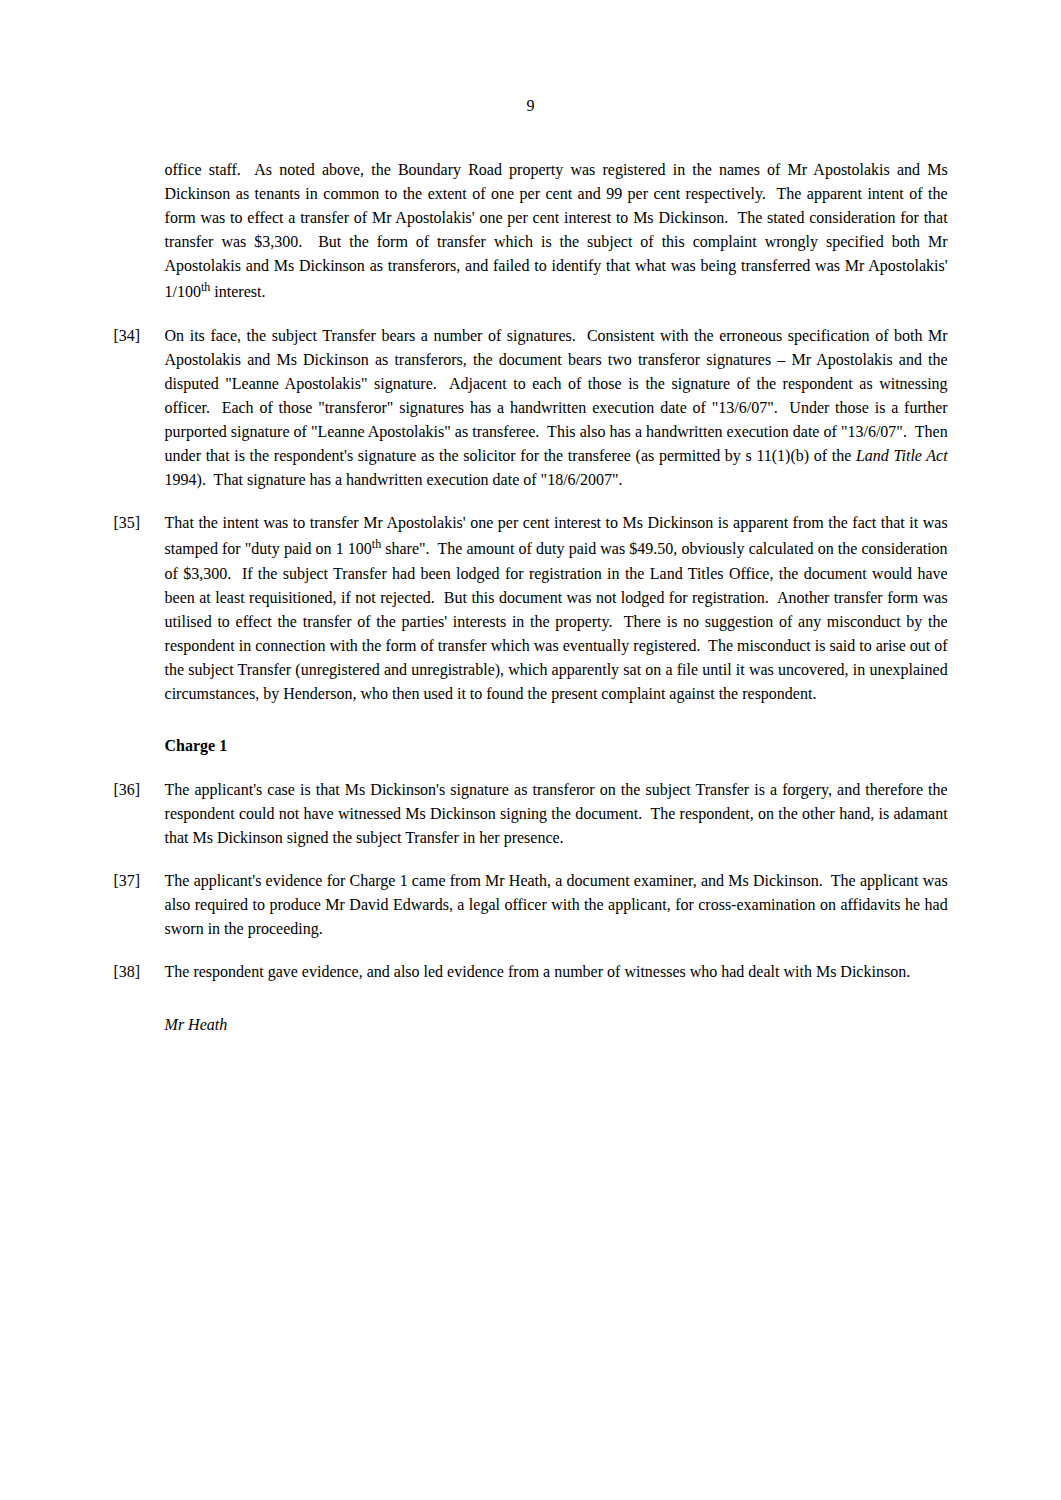9
office staff. As noted above, the Boundary Road property was registered in the names of Mr Apostolakis and Ms Dickinson as tenants in common to the extent of one per cent and 99 per cent respectively. The apparent intent of the form was to effect a transfer of Mr Apostolakis' one per cent interest to Ms Dickinson. The stated consideration for that transfer was $3,300. But the form of transfer which is the subject of this complaint wrongly specified both Mr Apostolakis and Ms Dickinson as transferors, and failed to identify that what was being transferred was Mr Apostolakis' 1/100th interest.
[34]
On its face, the subject Transfer bears a number of signatures. Consistent with the erroneous specification of both Mr Apostolakis and Ms Dickinson as transferors, the document bears two transferor signatures – Mr Apostolakis and the disputed "Leanne Apostolakis" signature. Adjacent to each of those is the signature of the respondent as witnessing officer. Each of those "transferor" signatures has a handwritten execution date of "13/6/07". Under those is a further purported signature of "Leanne Apostolakis" as transferee. This also has a handwritten execution date of "13/6/07". Then under that is the respondent's signature as the solicitor for the transferee (as permitted by s 11(1)(b) of the Land Title Act 1994). That signature has a handwritten execution date of "18/6/2007".
[35]
That the intent was to transfer Mr Apostolakis' one per cent interest to Ms Dickinson is apparent from the fact that it was stamped for "duty paid on 1 100th share". The amount of duty paid was $49.50, obviously calculated on the consideration of $3,300. If the subject Transfer had been lodged for registration in the Land Titles Office, the document would have been at least requisitioned, if not rejected. But this document was not lodged for registration. Another transfer form was utilised to effect the transfer of the parties' interests in the property. There is no suggestion of any misconduct by the respondent in connection with the form of transfer which was eventually registered. The misconduct is said to arise out of the subject Transfer (unregistered and unregistrable), which apparently sat on a file until it was uncovered, in unexplained circumstances, by Henderson, who then used it to found the present complaint against the respondent.
Charge 1
[36]
The applicant's case is that Ms Dickinson's signature as transferor on the subject Transfer is a forgery, and therefore the respondent could not have witnessed Ms Dickinson signing the document. The respondent, on the other hand, is adamant that Ms Dickinson signed the subject Transfer in her presence.
[37]
The applicant's evidence for Charge 1 came from Mr Heath, a document examiner, and Ms Dickinson. The applicant was also required to produce Mr David Edwards, a legal officer with the applicant, for cross-examination on affidavits he had sworn in the proceeding.
[38]
The respondent gave evidence, and also led evidence from a number of witnesses who had dealt with Ms Dickinson.
Mr Heath